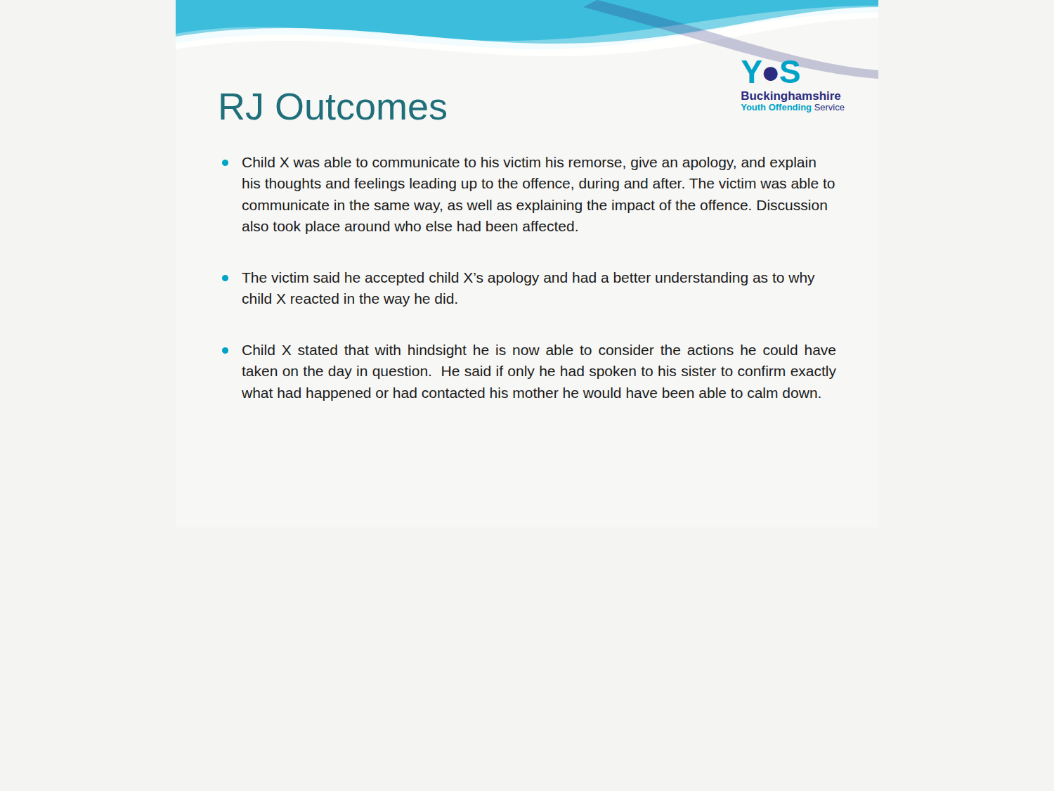Y●S
Buckinghamshire
Youth Offending Service
RJ Outcomes
Child X was able to communicate to his victim his remorse, give an apology, and explain his thoughts and feelings leading up to the offence, during and after. The victim was able to communicate in the same way, as well as explaining the impact of the offence. Discussion also took place around who else had been affected.
The victim said he accepted child X’s apology and had a better understanding as to why child X reacted in the way he did.
Child X stated that with hindsight he is now able to consider the actions he could have taken on the day in question. He said if only he had spoken to his sister to confirm exactly what had happened or had contacted his mother he would have been able to calm down.